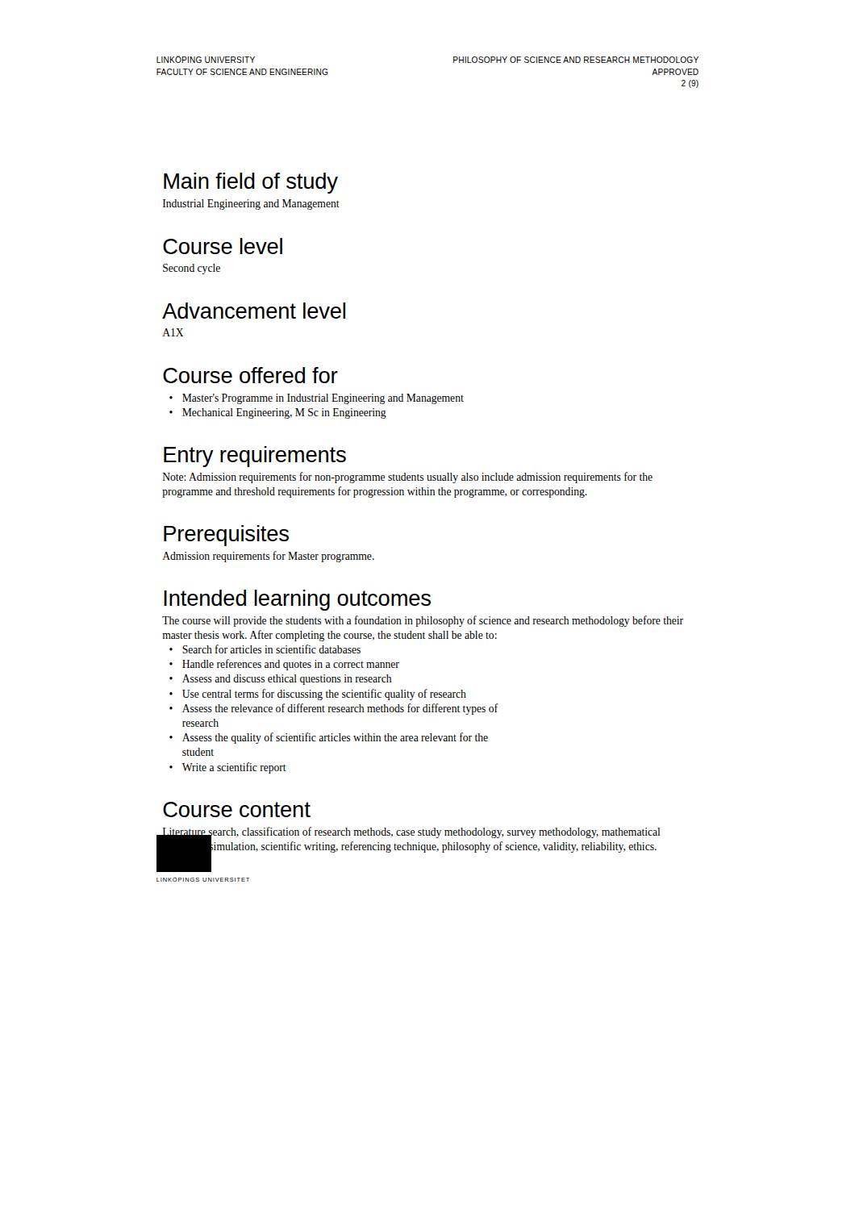LINKÖPING UNIVERSITY
FACULTY OF SCIENCE AND ENGINEERING
PHILOSOPHY OF SCIENCE AND RESEARCH METHODOLOGY
APPROVED
2 (9)
Main field of study
Industrial Engineering and Management
Course level
Second cycle
Advancement level
A1X
Course offered for
Master's Programme in Industrial Engineering and Management
Mechanical Engineering, M Sc in Engineering
Entry requirements
Note: Admission requirements for non-programme students usually also include admission requirements for the programme and threshold requirements for progression within the programme, or corresponding.
Prerequisites
Admission requirements for Master programme.
Intended learning outcomes
The course will provide the students with a foundation in philosophy of science and research methodology before their master thesis work. After completing the course, the student shall be able to:
Search for articles in scientific databases
Handle references and quotes in a correct manner
Assess and discuss ethical questions in research
Use central terms for discussing the scientific quality of research
Assess the relevance of different research methods for different types of
research
Assess the quality of scientific articles within the area relevant for the
student
Write a scientific report
Course content
Literature search, classification of research methods, case study methodology, survey methodology, mathematical modeling, simulation, scientific writing, referencing technique, philosophy of science, validity, reliability, ethics.
li. u
LINKÖPINGS UNIVERSITET